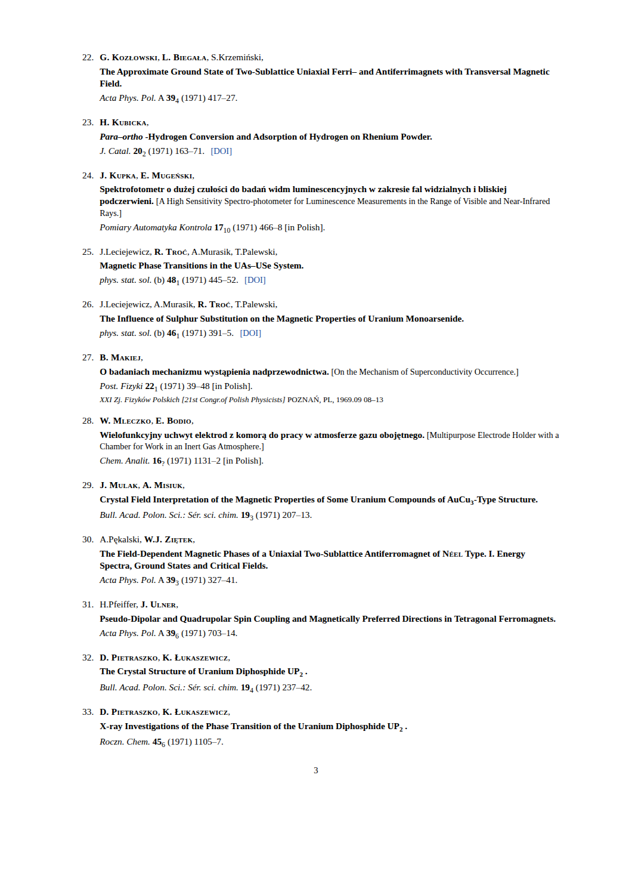22.
G. Kozłowski, L. Biegała, S.Krzemiński,
The Approximate Ground State of Two-Sublattice Uniaxial Ferri– and Antiferrimagnets with Transversal Magnetic Field.
Acta Phys. Pol. A 394 (1971) 417–27.
23.
H. Kubicka,
Para–ortho -Hydrogen Conversion and Adsorption of Hydrogen on Rhenium Powder.
J. Catal. 202 (1971) 163–71. [DOI]
24.
J. Kupka, E. Mugeński,
Spektrofotometr o dużej czułości do badań widm luminescencyjnych w zakresie fal widzialnych i bliskiej podczerwieni. [A High Sensitivity Spectro-photometer for Luminescence Measurements in the Range of Visible and Near-Infrared Rays.]
Pomiary Automatyka Kontrola 1710 (1971) 466–8 [in Polish].
25.
J.Leciejewicz, R. Troć, A.Murasik, T.Palewski,
Magnetic Phase Transitions in the UAs–USe System.
phys. stat. sol. (b) 481 (1971) 445–52. [DOI]
26.
J.Leciejewicz, A.Murasik, R. Troć, T.Palewski,
The Influence of Sulphur Substitution on the Magnetic Properties of Uranium Monoarsenide.
phys. stat. sol. (b) 461 (1971) 391–5. [DOI]
27.
B. Makiej,
O badaniach mechanizmu wystąpienia nadprzewodnictwa. [On the Mechanism of Superconductivity Occurrence.]
Post. Fizyki 221 (1971) 39–48 [in Polish].
XXI Zj. Fizyków Polskich [21st Congr.of Polish Physicists] POZNAŃ, PL, 1969.09 08–13
28.
W. Mleczko, E. Bodio,
Wielofunkcyjny uchwyt elektrod z komorą do pracy w atmosferze gazu obojętnego. [Multipurpose Electrode Holder with a Chamber for Work in an Inert Gas Atmosphere.]
Chem. Analit. 16? (1971) 1131–2 [in Polish].
29.
J. Mulak, A. Misiuk,
Crystal Field Interpretation of the Magnetic Properties of Some Uranium Compounds of AuCu3-Type Structure.
Bull. Acad. Polon. Sci.: Sér. sci. chim. 193 (1971) 207–13.
30.
A.Pękalski, W.J. Ziętek,
The Field-Dependent Magnetic Phases of a Uniaxial Two-Sublattice Antiferromagnet of Néel Type. I. Energy Spectra, Ground States and Critical Fields.
Acta Phys. Pol. A 393 (1971) 327–41.
31.
H.Pfeiffer, J. Ulner,
Pseudo-Dipolar and Quadrupolar Spin Coupling and Magnetically Preferred Directions in Tetragonal Ferromagnets.
Acta Phys. Pol. A 396 (1971) 703–14.
32.
D. Pietraszko, K. Łukaszewicz,
The Crystal Structure of Uranium Diphosphide UP2 .
Bull. Acad. Polon. Sci.: Sér. sci. chim. 194 (1971) 237–42.
33.
D. Pietraszko, K. Łukaszewicz,
X-ray Investigations of the Phase Transition of the Uranium Diphosphide UP2 .
Roczn. Chem. 456 (1971) 1105–7.
3